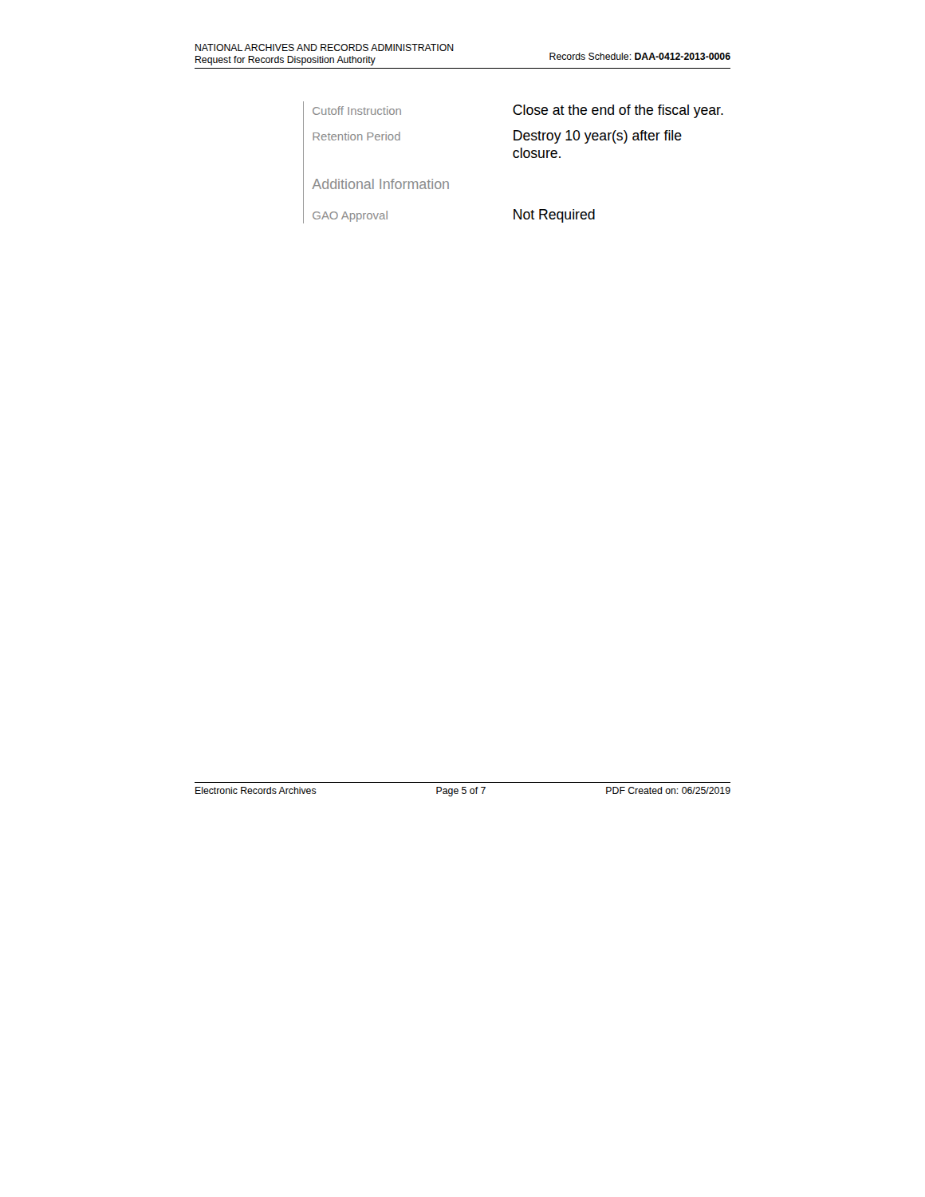NATIONAL ARCHIVES AND RECORDS ADMINISTRATION
Request for Records Disposition Authority
Records Schedule: DAA-0412-2013-0006
Cutoff Instruction
Close at the end of the fiscal year.
Retention Period
Destroy 10 year(s) after file closure.
Additional Information
GAO Approval
Not Required
Electronic Records Archives
Page 5 of 7
PDF Created on: 06/25/2019